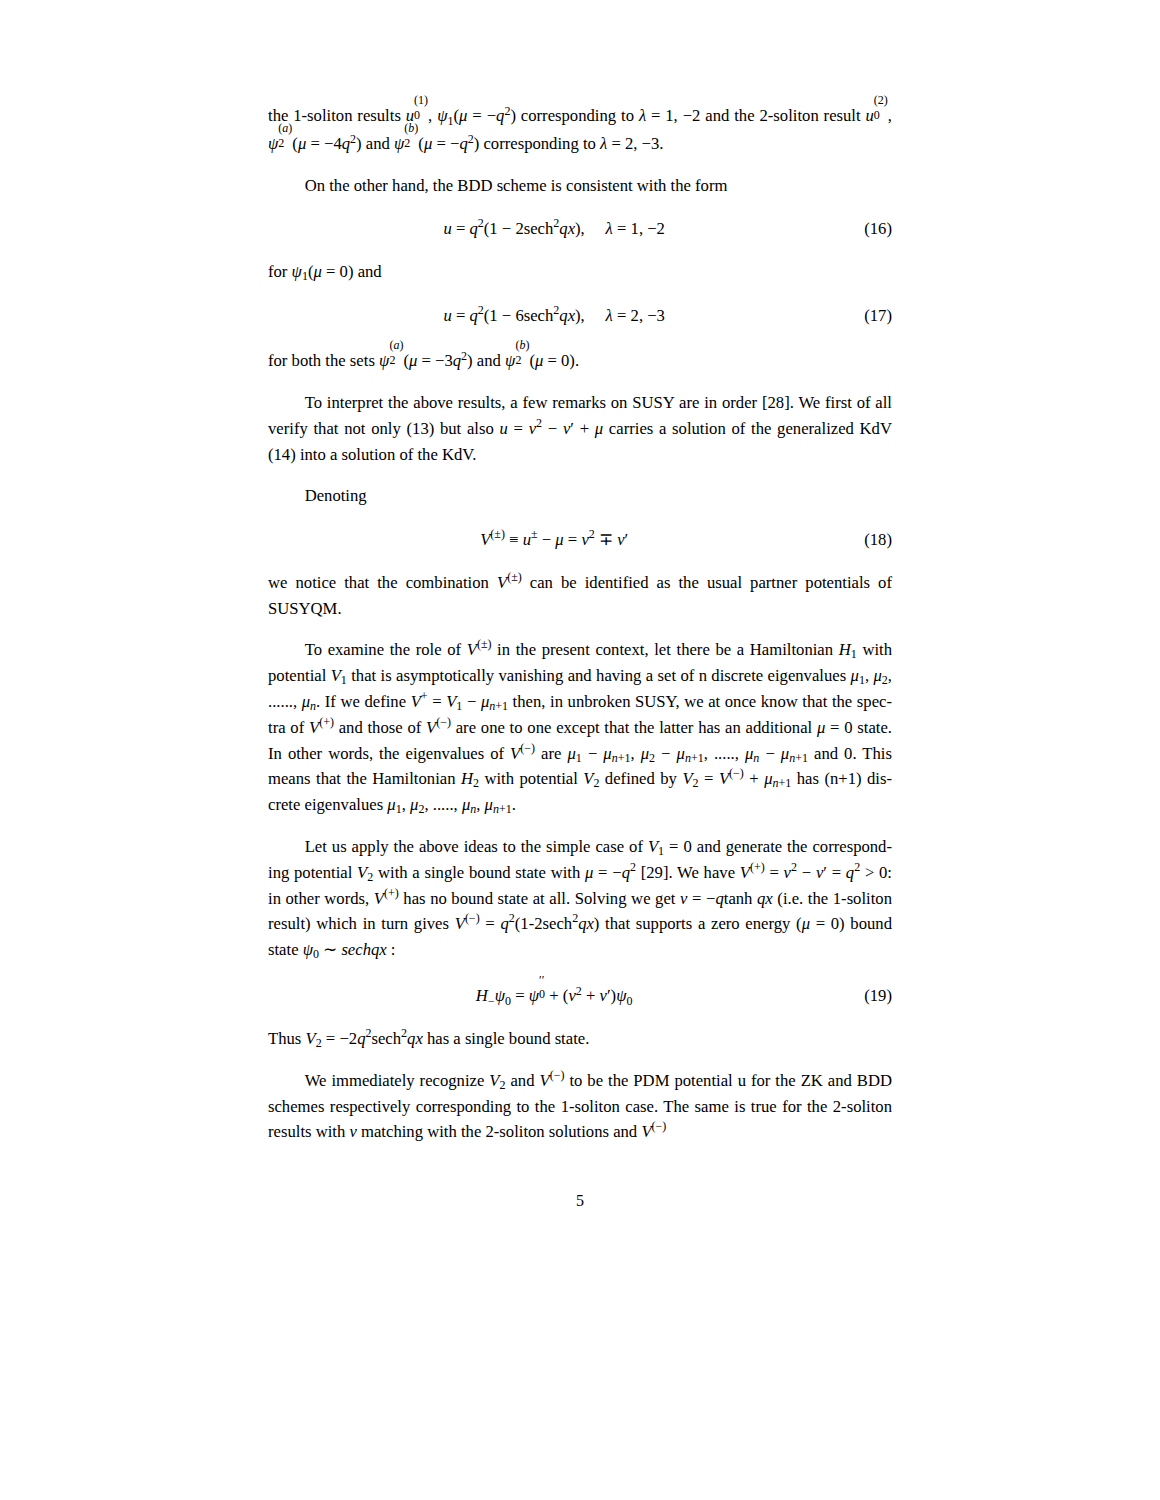the 1-soliton results u(1) 0, ψ1(μ = −q2) corresponding to λ = 1, −2 and the 2-soliton result u(2) 0, ψ(a) 2(μ = −4q2) and ψ(b) 2(μ = −q2) corresponding to λ = 2, −3.
On the other hand, the BDD scheme is consistent with the form
u = q2(1 − 2sech2qx), λ = 1, −2
(16)
for ψ1(μ = 0) and
u = q2(1 − 6sech2qx), λ = 2, −3
(17)
for both the sets ψ(a) 2(μ = −3q2) and ψ(b) 2(μ = 0).
To interpret the above results, a few remarks on SUSY are in order [28]. We first of all verify that not only (13) but also u = v2 − v′ + μ carries a solution of the generalized KdV (14) into a solution of the KdV.
Denoting
V(±) ≡ u± − μ = v2 ∓ v′
(18)
we notice that the combination V(±) can be identified as the usual partner potentials of SUSYQM.
To examine the role of V(±) in the present context, let there be a Hamiltonian H1 with potential V1 that is asymptotically vanishing and having a set of n discrete eigenvalues μ1, μ2, ......, μn. If we define V+ = V1 − μn+1 then, in unbroken SUSY, we at once know that the spectra of V(+) and those of V(−) are one to one except that the latter has an additional μ = 0 state. In other words, the eigenvalues of V(−) are μ1 − μn+1, μ2 − μn+1, ....., μn − μn+1 and 0. This means that the Hamiltonian H2 with potential V2 defined by V2 = V(−) + μn+1 has (n+1) discrete eigenvalues μ1, μ2, ....., μn, μn+1.
Let us apply the above ideas to the simple case of V1 = 0 and generate the corresponding potential V2 with a single bound state with μ = −q2 [29]. We have V(+) = v2 − v′ = q2 > 0: in other words, V(+) has no bound state at all. Solving we get v = −qtanh qx (i.e. the 1-soliton result) which in turn gives V(−) = q2(1-2sech2qx) that supports a zero energy (μ = 0) bound state ψ0 ∼ sechqx :
H−ψ0 = ψ′′0 + (v2 + v′)ψ0
(19)
Thus V2 = −2q2sech2qx has a single bound state.
We immediately recognize V2 and V(−) to be the PDM potential u for the ZK and BDD schemes respectively corresponding to the 1-soliton case. The same is true for the 2-soliton results with v matching with the 2-soliton solutions and V(−)
5